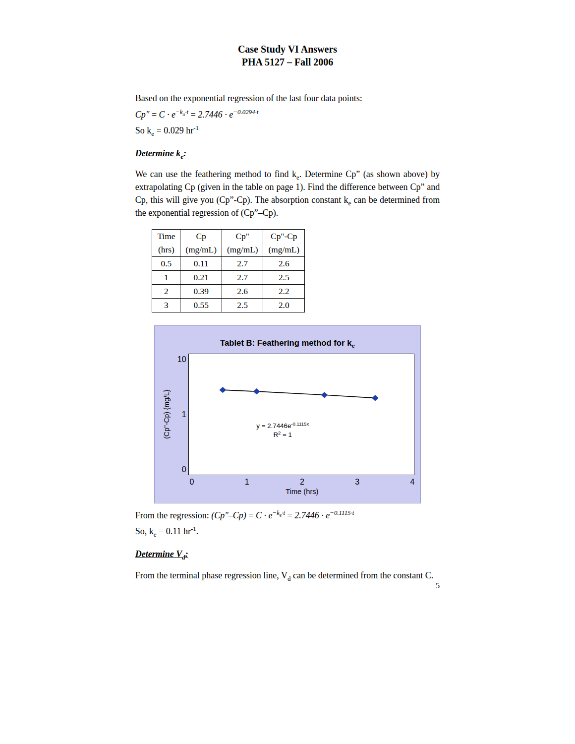Case Study VI Answers PHA 5127 – Fall 2006
Based on the exponential regression of the last four data points:
Cp" = C · e−ka·t = 2.7446 · e−0.0294·t
So ke = 0.029 hr-1
Determine ke:
We can use the feathering method to find ke. Determine Cp” (as shown above) by extrapolating Cp (given in the table on page 1). Find the difference between Cp” and Cp, this will give you (Cp”-Cp). The absorption constant ke can be determined from the exponential regression of (Cp”–Cp).
| Time | Cp | Cp" | Cp"-Cp |
| (hrs) | (mg/mL) | (mg/mL) | (mg/mL) |
| 0.5 | 0.11 | 2.7 | 2.6 |
| 1 | 0.21 | 2.7 | 2.5 |
| 2 | 0.39 | 2.6 | 2.2 |
| 3 | 0.55 | 2.5 | 2.0 |
Tablet B: Feathering method for ke
(Cp"-Cp) {mg/L}
10
1
0
y = 2.7446e-0.1115x
R2 = 1
01234
Time (hrs)
From the regression: (Cp"–Cp) = C · e−ke·t = 2.7446 · e−0.1115·t
So, ke = 0.11 hr-1.
Determine Vd:
From the terminal phase regression line, Vd can be determined from the constant C.
5